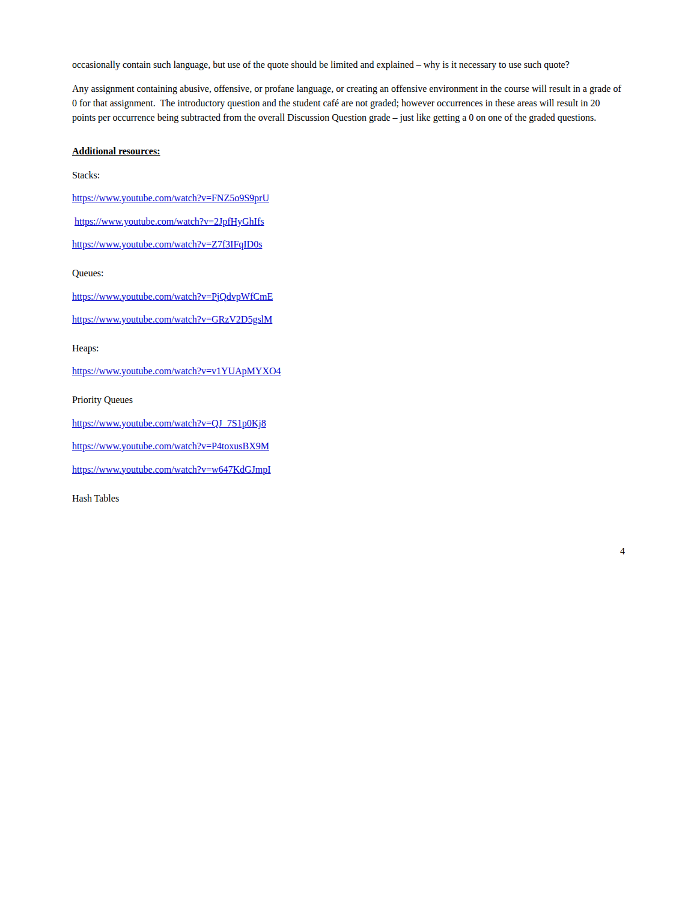occasionally contain such language, but use of the quote should be limited and explained – why is it necessary to use such quote?
Any assignment containing abusive, offensive, or profane language, or creating an offensive environment in the course will result in a grade of 0 for that assignment. The introductory question and the student café are not graded; however occurrences in these areas will result in 20 points per occurrence being subtracted from the overall Discussion Question grade – just like getting a 0 on one of the graded questions.
Additional resources:
Stacks:
https://www.youtube.com/watch?v=FNZ5o9S9prU
https://www.youtube.com/watch?v=2JpfHyGhIfs
https://www.youtube.com/watch?v=Z7f3IFqID0s
Queues:
https://www.youtube.com/watch?v=PjQdvpWfCmE
https://www.youtube.com/watch?v=GRzV2D5gslM
Heaps:
https://www.youtube.com/watch?v=v1YUApMYXO4
Priority Queues
https://www.youtube.com/watch?v=QJ_7S1p0Kj8
https://www.youtube.com/watch?v=P4toxusBX9M
https://www.youtube.com/watch?v=w647KdGJmpI
Hash Tables
4